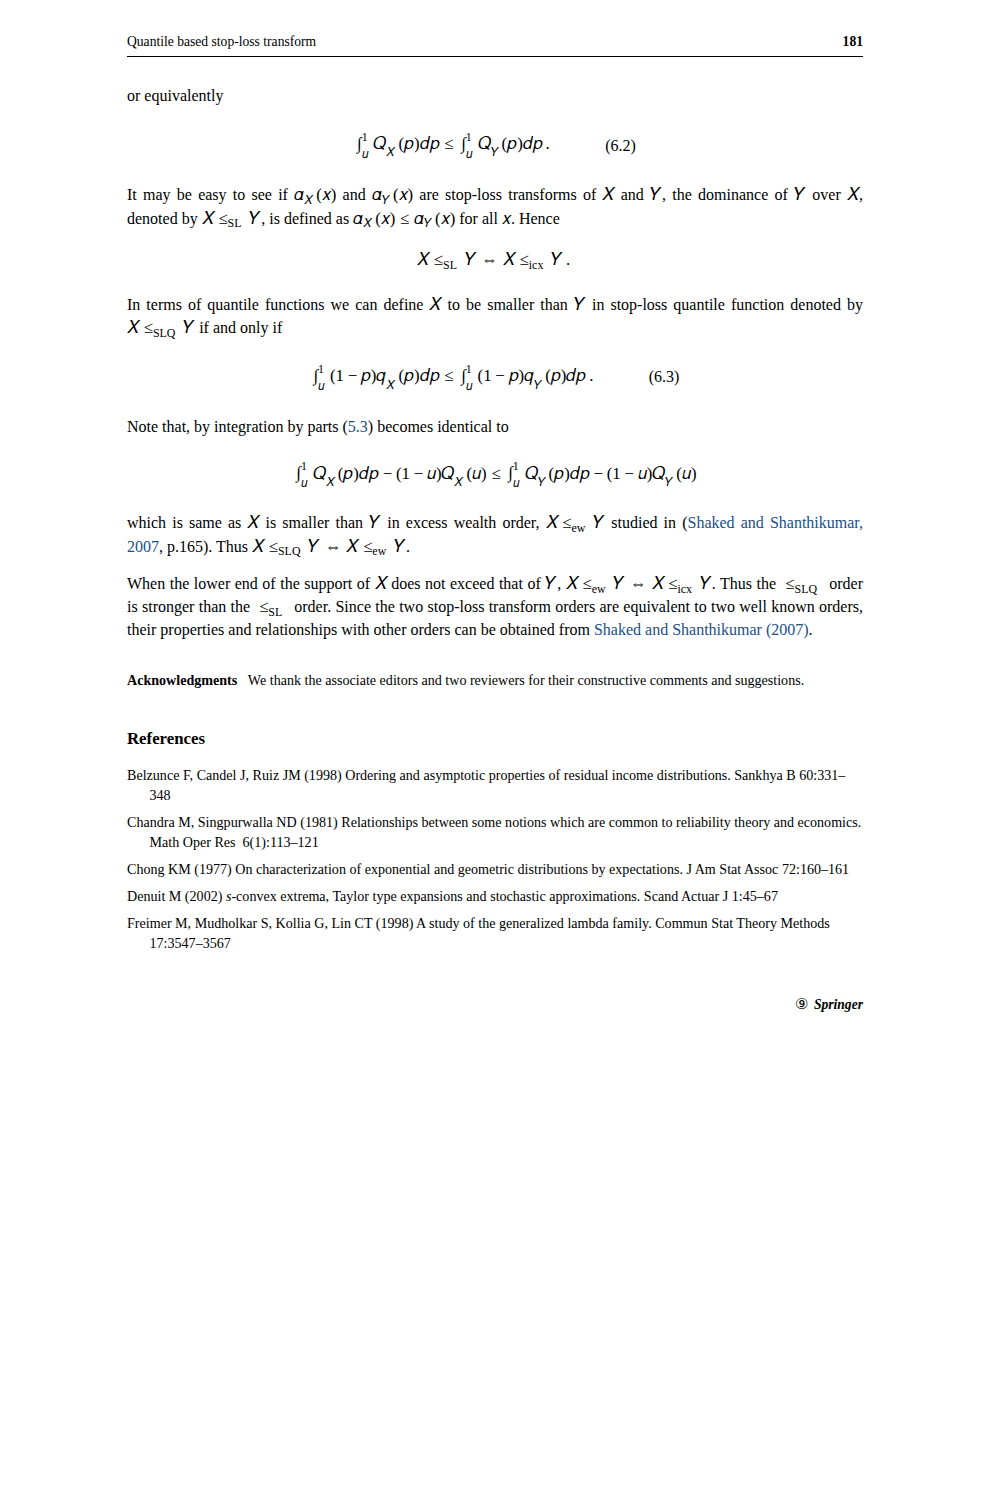Quantile based stop-loss transform 181
or equivalently
∫ u 1 QX (p) dp ≤ ∫ u 1 QY (p) dp .
(6.2)
It may be easy to see if αX(x) and αY(x) are stop-loss transforms of X and Y, the dominance of Y over X, denoted by X≤SLY, is defined as αX(x)≤αY(x) for all x. Hence
X ≤SL Y ⇔ X ≤icx Y .
In terms of quantile functions we can define X to be smaller than Y in stop-loss quantile function denoted by X≤SLQY if and only if
∫ u 1 (1−p) qX (p) dp ≤ ∫ u 1 (1−p) qY (p) dp .
(6.3)
Note that, by integration by parts (5.3) becomes identical to
∫ u 1 QX (p) dp − (1−u) QX (u) ≤ ∫ u 1 QY (p) dp − (1−u) QY (u)
which is same as X is smaller than Y in excess wealth order, X≤ewY studied in (Shaked and Shanthikumar, 2007, p.165). Thus X≤SLQY⇔X≤ewY.
When the lower end of the support of X does not exceed that of Y, X≤ewY⇔X≤icxY. Thus the ≤SLQ order is stronger than the ≤SL order. Since the two stop-loss transform orders are equivalent to two well known orders, their properties and relationships with other orders can be obtained from Shaked and Shanthikumar (2007).
Acknowledgments We thank the associate editors and two reviewers for their constructive comments and suggestions.
References
Belzunce F, Candel J, Ruiz JM (1998) Ordering and asymptotic properties of residual income distributions. Sankhya B 60:331–348
Chandra M, Singpurwalla ND (1981) Relationships between some notions which are common to reliability theory and economics. Math Oper Res 6(1):113–121
Chong KM (1977) On characterization of exponential and geometric distributions by expectations. J Am Stat Assoc 72:160–161
Denuit M (2002) s-convex extrema, Taylor type expansions and stochastic approximations. Scand Actuar J 1:45–67
Freimer M, Mudholkar S, Kollia G, Lin CT (1998) A study of the generalized lambda family. Commun Stat Theory Methods 17:3547–3567
⑨ Springer